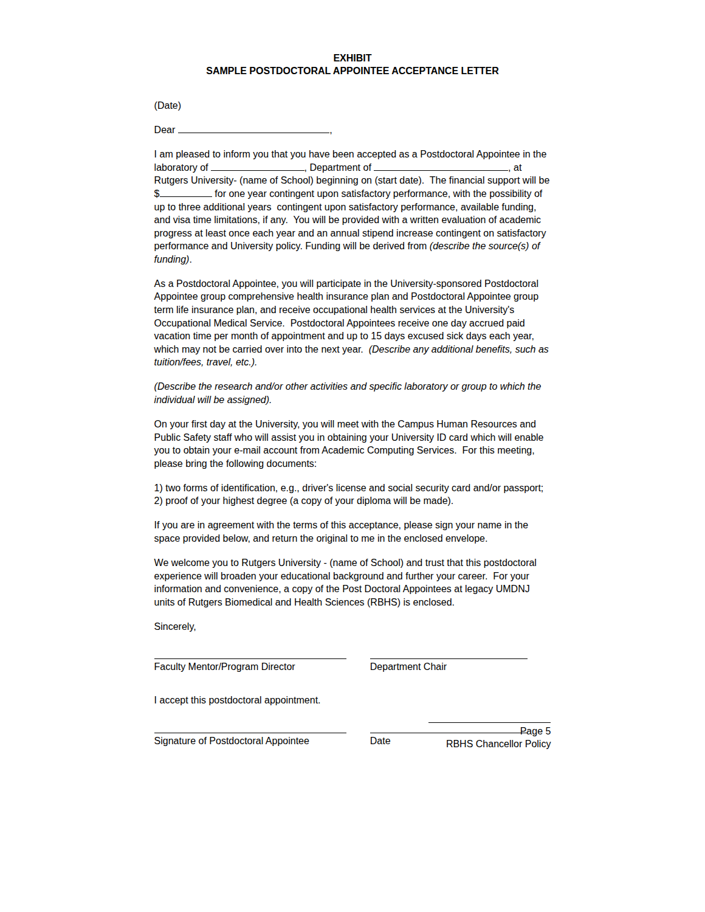EXHIBITSAMPLE POSTDOCTORAL APPOINTEE ACCEPTANCE LETTER
(Date)
Dear ,
I am pleased to inform you that you have been accepted as a Postdoctoral Appointee in the laboratory of , Department of , at Rutgers University- (name of School) beginning on (start date). The financial support will be $ for one year contingent upon satisfactory performance, with the possibility of up to three additional years contingent upon satisfactory performance, available funding, and visa time limitations, if any. You will be provided with a written evaluation of academic progress at least once each year and an annual stipend increase contingent on satisfactory performance and University policy. Funding will be derived from (describe the source(s) of funding).
As a Postdoctoral Appointee, you will participate in the University-sponsored Postdoctoral Appointee group comprehensive health insurance plan and Postdoctoral Appointee group term life insurance plan, and receive occupational health services at the University's Occupational Medical Service. Postdoctoral Appointees receive one day accrued paid vacation time per month of appointment and up to 15 days excused sick days each year, which may not be carried over into the next year. (Describe any additional benefits, such as tuition/fees, travel, etc.).
(Describe the research and/or other activities and specific laboratory or group to which the individual will be assigned).
On your first day at the University, you will meet with the Campus Human Resources and Public Safety staff who will assist you in obtaining your University ID card which will enable you to obtain your e-mail account from Academic Computing Services. For this meeting, please bring the following documents:
1) two forms of identification, e.g., driver's license and social security card and/or passport;
2) proof of your highest degree (a copy of your diploma will be made).
If you are in agreement with the terms of this acceptance, please sign your name in the space provided below, and return the original to me in the enclosed envelope.
We welcome you to Rutgers University - (name of School) and trust that this postdoctoral experience will broaden your educational background and further your career. For your information and convenience, a copy of the Post Doctoral Appointees at legacy UMDNJ units of Rutgers Biomedical and Health Sciences (RBHS) is enclosed.
Sincerely,
Faculty Mentor/Program Director
Department Chair
I accept this postdoctoral appointment.
Signature of Postdoctoral Appointee
Date
Page 5
RBHS Chancellor Policy